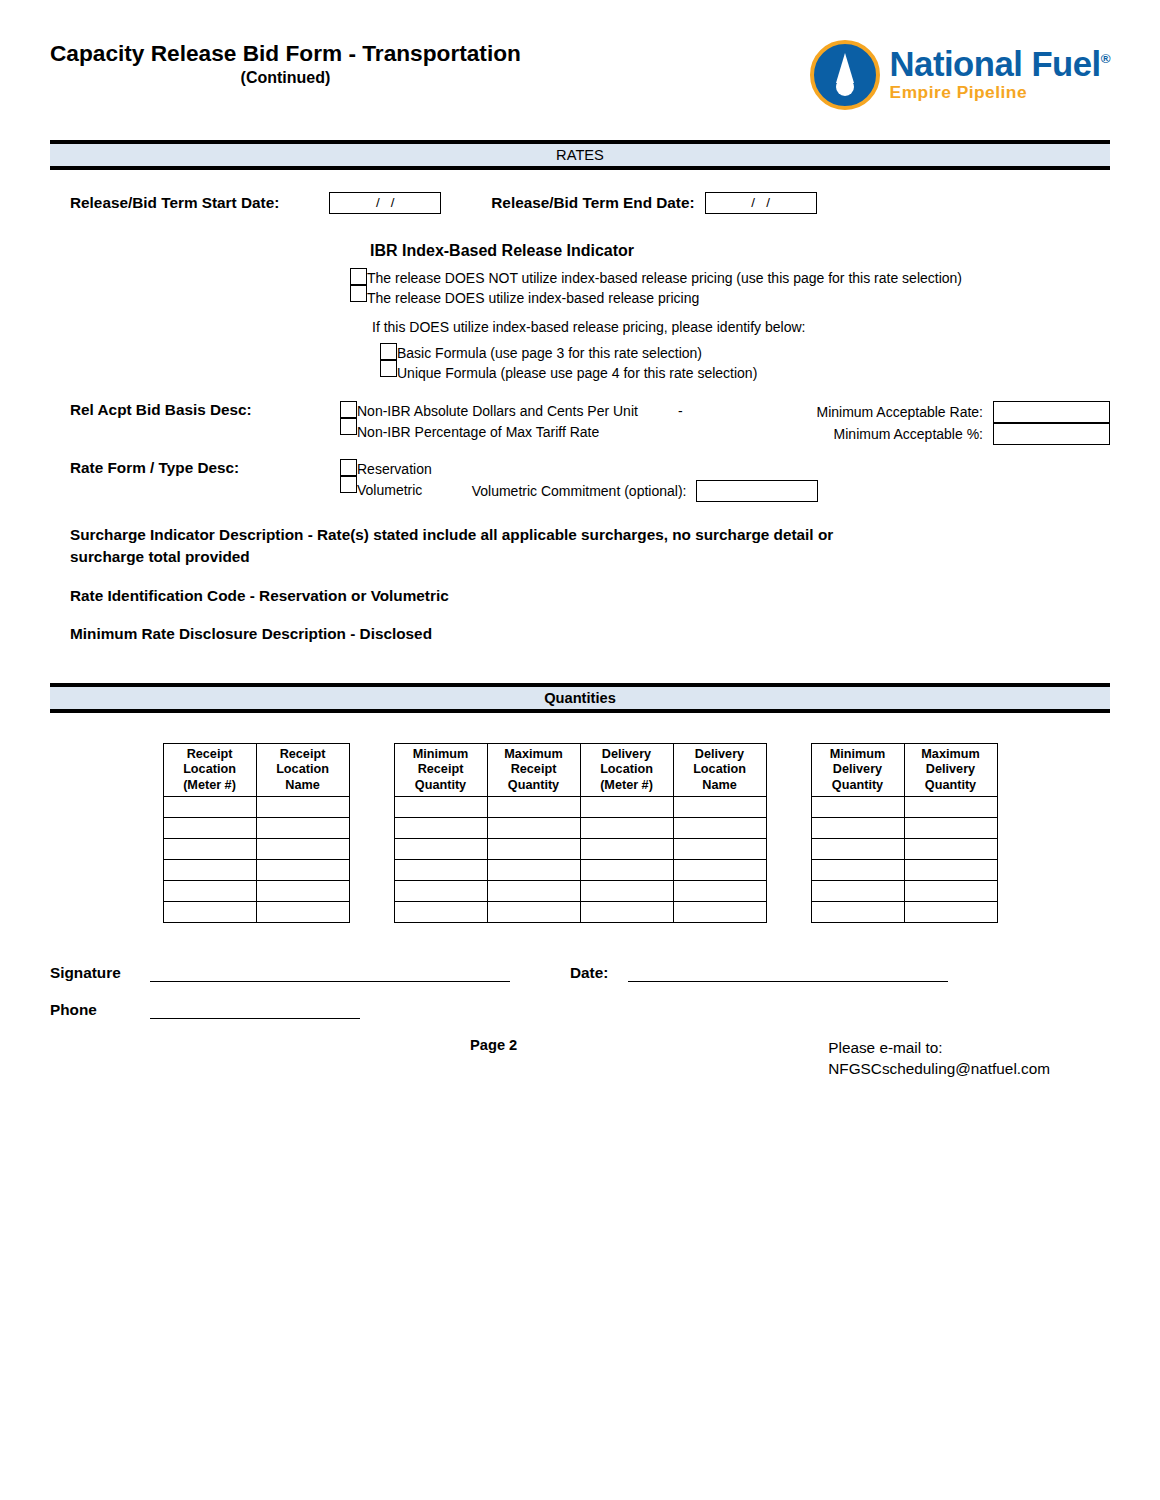Capacity Release Bid Form - Transportation
(Continued)
National Fuel®
Empire Pipeline
RATES
Release/Bid Term Start Date: / / Release/Bid Term End Date: / /
IBR Index-Based Release Indicator
The release DOES NOT utilize index-based release pricing (use this page for this rate selection)
The release DOES utilize index-based release pricing
If this DOES utilize index-based release pricing, please identify below:
Basic Formula (use page 3 for this rate selection)
Unique Formula (please use page 4 for this rate selection)
Rel Acpt Bid Basis Desc:
Non-IBR Absolute Dollars and Cents Per Unit-
Non-IBR Percentage of Max Tariff Rate
Minimum Acceptable Rate:
Minimum Acceptable %:
Rate Form / Type Desc:
Reservation
Volumetric
Volumetric Commitment (optional):
Surcharge Indicator Description - Rate(s) stated include all applicable surcharges, no surcharge detail or
surcharge total provided
Rate Identification Code - Reservation or Volumetric
Minimum Rate Disclosure Description - Disclosed
Quantities
| Receipt Location (Meter #) | Receipt Location Name | | Minimum Receipt Quantity | Maximum Receipt Quantity | Delivery Location (Meter #) | Delivery Location Name | | Minimum Delivery Quantity | Maximum Delivery Quantity |
| --- | --- | --- | --- | --- | --- | --- | --- | --- | --- |
Signature
Date:
Phone
Page 2
Please e-mail to:
NFGSCscheduling@natfuel.com